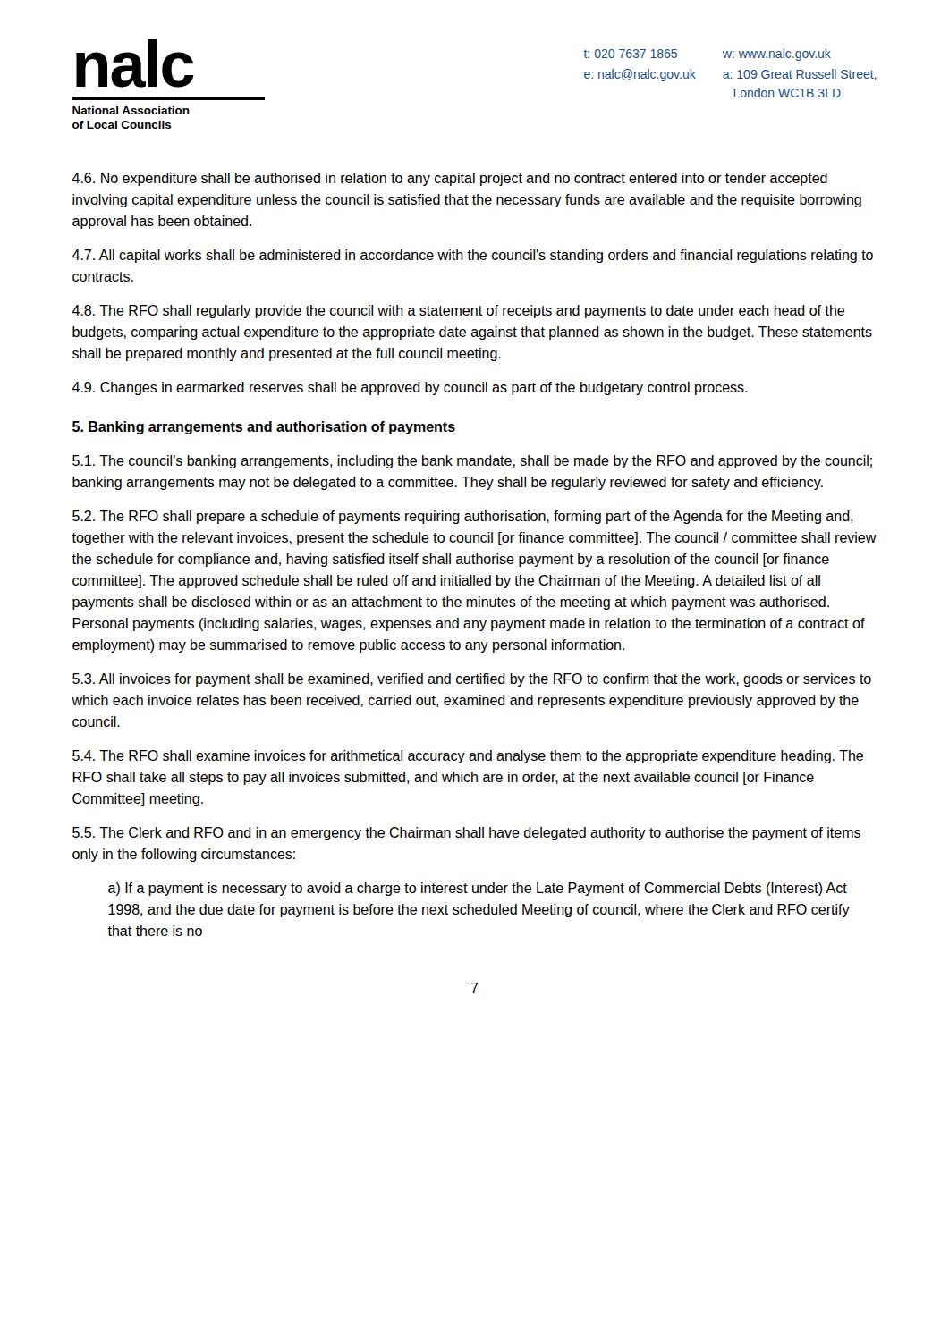nalc
National Association
of Local Councils
t: 020 7637 1865
e: nalc@nalc.gov.uk
w: www.nalc.gov.uk
a: 109 Great Russell Street,
London WC1B 3LD
4.6. No expenditure shall be authorised in relation to any capital project and no contract entered into or tender accepted involving capital expenditure unless the council is satisfied that the necessary funds are available and the requisite borrowing approval has been obtained.
4.7. All capital works shall be administered in accordance with the council's standing orders and financial regulations relating to contracts.
4.8. The RFO shall regularly provide the council with a statement of receipts and payments to date under each head of the budgets, comparing actual expenditure to the appropriate date against that planned as shown in the budget. These statements shall be prepared monthly and presented at the full council meeting.
4.9. Changes in earmarked reserves shall be approved by council as part of the budgetary control process.
5. Banking arrangements and authorisation of payments
5.1. The council's banking arrangements, including the bank mandate, shall be made by the RFO and approved by the council; banking arrangements may not be delegated to a committee. They shall be regularly reviewed for safety and efficiency.
5.2. The RFO shall prepare a schedule of payments requiring authorisation, forming part of the Agenda for the Meeting and, together with the relevant invoices, present the schedule to council [or finance committee]. The council / committee shall review the schedule for compliance and, having satisfied itself shall authorise payment by a resolution of the council [or finance committee]. The approved schedule shall be ruled off and initialled by the Chairman of the Meeting. A detailed list of all payments shall be disclosed within or as an attachment to the minutes of the meeting at which payment was authorised. Personal payments (including salaries, wages, expenses and any payment made in relation to the termination of a contract of employment) may be summarised to remove public access to any personal information.
5.3. All invoices for payment shall be examined, verified and certified by the RFO to confirm that the work, goods or services to which each invoice relates has been received, carried out, examined and represents expenditure previously approved by the council.
5.4. The RFO shall examine invoices for arithmetical accuracy and analyse them to the appropriate expenditure heading. The RFO shall take all steps to pay all invoices submitted, and which are in order, at the next available council [or Finance Committee] meeting.
5.5. The Clerk and RFO and in an emergency the Chairman shall have delegated authority to authorise the payment of items only in the following circumstances:
a) If a payment is necessary to avoid a charge to interest under the Late Payment of Commercial Debts (Interest) Act 1998, and the due date for payment is before the next scheduled Meeting of council, where the Clerk and RFO certify that there is no
7